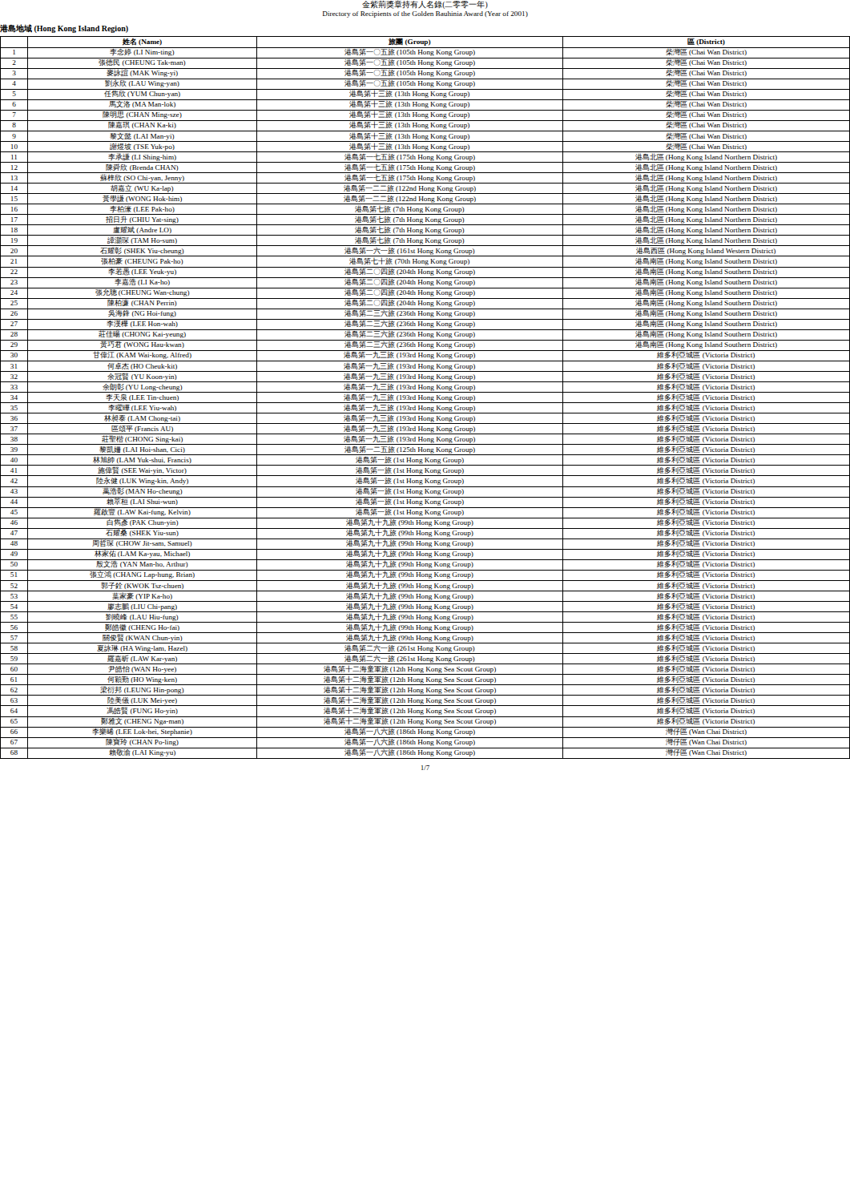金紫荊獎章持有人名錄(二零零一年)
Directory of Recipients of the Golden Bauhinia Award (Year of 2001)
港島地域 (Hong Kong Island Region)
| | 姓名 (Name) | 旅團 (Group) | 區 (District) |
| --- | --- | --- | --- |
| 1 | 李念婷 (LI Nim-ting) | 港島第一〇五旅 (105th Hong Kong Group) | 柴灣區 (Chai Wan District) |
| 2 | 張德民 (CHEUNG Tak-man) | 港島第一〇五旅 (105th Hong Kong Group) | 柴灣區 (Chai Wan District) |
| 3 | 麥詠誼 (MAK Wing-yi) | 港島第一〇五旅 (105th Hong Kong Group) | 柴灣區 (Chai Wan District) |
| 4 | 劉永欣 (LAU Wing-yan) | 港島第一〇五旅 (105th Hong Kong Group) | 柴灣區 (Chai Wan District) |
| 5 | 任雋欣 (YUM Chun-yan) | 港島第十三旅 (13th Hong Kong Group) | 柴灣區 (Chai Wan District) |
| 6 | 馬文洛 (MA Man-lok) | 港島第十三旅 (13th Hong Kong Group) | 柴灣區 (Chai Wan District) |
| 7 | 陳明思 (CHAN Ming-sze) | 港島第十三旅 (13th Hong Kong Group) | 柴灣區 (Chai Wan District) |
| 8 | 陳嘉琪 (CHAN Ka-ki) | 港島第十三旅 (13th Hong Kong Group) | 柴灣區 (Chai Wan District) |
| 9 | 黎文懿 (LAI Man-yi) | 港島第十三旅 (13th Hong Kong Group) | 柴灣區 (Chai Wan District) |
| 10 | 謝煜坡 (TSE Yuk-po) | 港島第十三旅 (13th Hong Kong Group) | 柴灣區 (Chai Wan District) |
| 11 | 李承謙 (LI Shing-him) | 港島第一七五旅 (175th Hong Kong Group) | 港島北區 (Hong Kong Island Northern District) |
| 12 | 陳舜欣 (Brenda CHAN) | 港島第一七五旅 (175th Hong Kong Group) | 港島北區 (Hong Kong Island Northern District) |
| 13 | 蘇梓欣 (SO Chi-yan, Jenny) | 港島第一七五旅 (175th Hong Kong Group) | 港島北區 (Hong Kong Island Northern District) |
| 14 | 胡嘉立 (WU Ka-lap) | 港島第一二二旅 (122nd Hong Kong Group) | 港島北區 (Hong Kong Island Northern District) |
| 15 | 黃學謙 (WONG Hok-him) | 港島第一二二旅 (122nd Hong Kong Group) | 港島北區 (Hong Kong Island Northern District) |
| 16 | 李柏濠 (LEE Pak-ho) | 港島第七旅 (7th Hong Kong Group) | 港島北區 (Hong Kong Island Northern District) |
| 17 | 招日升 (CHIU Yat-sing) | 港島第七旅 (7th Hong Kong Group) | 港島北區 (Hong Kong Island Northern District) |
| 18 | 盧耀斌 (Andre LO) | 港島第七旅 (7th Hong Kong Group) | 港島北區 (Hong Kong Island Northern District) |
| 19 | 譚灝琛 (TAM Ho-sum) | 港島第七旅 (7th Hong Kong Group) | 港島北區 (Hong Kong Island Northern District) |
| 20 | 石耀彰 (SHEK Yiu-cheung) | 港島第一六一旅 (161st Hong Kong Group) | 港島西區 (Hong Kong Island Western District) |
| 21 | 張柏豪 (CHEUNG Pak-ho) | 港島第七十旅 (70th Hong Kong Group) | 港島南區 (Hong Kong Island Southern District) |
| 22 | 李若愚 (LEE Yeuk-yu) | 港島第二〇四旅 (204th Hong Kong Group) | 港島南區 (Hong Kong Island Southern District) |
| 23 | 李嘉浩 (LI Ka-ho) | 港島第二〇四旅 (204th Hong Kong Group) | 港島南區 (Hong Kong Island Southern District) |
| 24 | 張允聰 (CHEUNG Wan-chung) | 港島第二〇四旅 (204th Hong Kong Group) | 港島南區 (Hong Kong Island Southern District) |
| 25 | 陳柏濂 (CHAN Perrin) | 港島第二〇四旅 (204th Hong Kong Group) | 港島南區 (Hong Kong Island Southern District) |
| 26 | 吳海鋒 (NG Hoi-fung) | 港島第二三六旅 (236th Hong Kong Group) | 港島南區 (Hong Kong Island Southern District) |
| 27 | 李漢樺 (LEE Hon-wah) | 港島第二三六旅 (236th Hong Kong Group) | 港島南區 (Hong Kong Island Southern District) |
| 28 | 莊佳暘 (CHONG Kai-yeung) | 港島第二三六旅 (236th Hong Kong Group) | 港島南區 (Hong Kong Island Southern District) |
| 29 | 黃巧君 (WONG Hau-kwan) | 港島第二三六旅 (236th Hong Kong Group) | 港島南區 (Hong Kong Island Southern District) |
| 30 | 甘偉江 (KAM Wai-kong, Alfred) | 港島第一九三旅 (193rd Hong Kong Group) | 維多利亞城區 (Victoria District) |
| 31 | 何卓杰 (HO Cheuk-kit) | 港島第一九三旅 (193rd Hong Kong Group) | 維多利亞城區 (Victoria District) |
| 32 | 余冠賢 (YU Koon-yin) | 港島第一九三旅 (193rd Hong Kong Group) | 維多利亞城區 (Victoria District) |
| 33 | 余朗彰 (YU Long-cheung) | 港島第一九三旅 (193rd Hong Kong Group) | 維多利亞城區 (Victoria District) |
| 34 | 李天泉 (LEE Tin-chuen) | 港島第一九三旅 (193rd Hong Kong Group) | 維多利亞城區 (Victoria District) |
| 35 | 李曜曄 (LEE Yiu-wah) | 港島第一九三旅 (193rd Hong Kong Group) | 維多利亞城區 (Victoria District) |
| 36 | 林昶泰 (LAM Chong-tai) | 港島第一九三旅 (193rd Hong Kong Group) | 維多利亞城區 (Victoria District) |
| 37 | 區頌平 (Francis AU) | 港島第一九三旅 (193rd Hong Kong Group) | 維多利亞城區 (Victoria District) |
| 38 | 莊聖楷 (CHONG Sing-kai) | 港島第一九三旅 (193rd Hong Kong Group) | 維多利亞城區 (Victoria District) |
| 39 | 黎凱姍 (LAI Hoi-shan, Cici) | 港島第一二五旅 (125th Hong Kong Group) | 維多利亞城區 (Victoria District) |
| 40 | 林旭帥 (LAM Yuk-shui, Francis) | 港島第一旅 (1st Hong Kong Group) | 維多利亞城區 (Victoria District) |
| 41 | 施偉賢 (SEE Wai-yin, Victor) | 港島第一旅 (1st Hong Kong Group) | 維多利亞城區 (Victoria District) |
| 42 | 陸永健 (LUK Wing-kin, Andy) | 港島第一旅 (1st Hong Kong Group) | 維多利亞城區 (Victoria District) |
| 43 | 萬浩彰 (MAN Ho-cheung) | 港島第一旅 (1st Hong Kong Group) | 維多利亞城區 (Victoria District) |
| 44 | 賴萃桓 (LAI Shui-wun) | 港島第一旅 (1st Hong Kong Group) | 維多利亞城區 (Victoria District) |
| 45 | 羅啟豐 (LAW Kai-fung, Kelvin) | 港島第一旅 (1st Hong Kong Group) | 維多利亞城區 (Victoria District) |
| 46 | 白雋彥 (PAK Chun-yin) | 港島第九十九旅 (99th Hong Kong Group) | 維多利亞城區 (Victoria District) |
| 47 | 石耀桑 (SHEK Yiu-sun) | 港島第九十九旅 (99th Hong Kong Group) | 維多利亞城區 (Victoria District) |
| 48 | 周哲琛 (CHOW Jit-sam, Samuel) | 港島第九十九旅 (99th Hong Kong Group) | 維多利亞城區 (Victoria District) |
| 49 | 林家佑 (LAM Ka-yau, Michael) | 港島第九十九旅 (99th Hong Kong Group) | 維多利亞城區 (Victoria District) |
| 50 | 殷文浩 (YAN Man-ho, Arthur) | 港島第九十九旅 (99th Hong Kong Group) | 維多利亞城區 (Victoria District) |
| 51 | 張立鴻 (CHANG Lap-hung, Brian) | 港島第九十九旅 (99th Hong Kong Group) | 維多利亞城區 (Victoria District) |
| 52 | 郭子銓 (KWOK Tsz-chuen) | 港島第九十九旅 (99th Hong Kong Group) | 維多利亞城區 (Victoria District) |
| 53 | 葉家豪 (YIP Ka-ho) | 港島第九十九旅 (99th Hong Kong Group) | 維多利亞城區 (Victoria District) |
| 54 | 廖志鵬 (LIU Chi-pang) | 港島第九十九旅 (99th Hong Kong Group) | 維多利亞城區 (Victoria District) |
| 55 | 劉曉峰 (LAU Hiu-fung) | 港島第九十九旅 (99th Hong Kong Group) | 維多利亞城區 (Victoria District) |
| 56 | 鄭皓徽 (CHENG Ho-fai) | 港島第九十九旅 (99th Hong Kong Group) | 維多利亞城區 (Victoria District) |
| 57 | 關俊賢 (KWAN Chun-yin) | 港島第九十九旅 (99th Hong Kong Group) | 維多利亞城區 (Victoria District) |
| 58 | 夏詠琳 (HA Wing-lam, Hazel) | 港島第二六一旅 (261st Hong Kong Group) | 維多利亞城區 (Victoria District) |
| 59 | 羅嘉昕 (LAW Kar-yan) | 港島第二六一旅 (261st Hong Kong Group) | 維多利亞城區 (Victoria District) |
| 60 | 尹皓怡 (WAN Ho-yee) | 港島第十二海童軍旅 (12th Hong Kong Sea Scout Group) | 維多利亞城區 (Victoria District) |
| 61 | 何穎勤 (HO Wing-ken) | 港島第十二海童軍旅 (12th Hong Kong Sea Scout Group) | 維多利亞城區 (Victoria District) |
| 62 | 梁衍邦 (LEUNG Hin-pong) | 港島第十二海童軍旅 (12th Hong Kong Sea Scout Group) | 維多利亞城區 (Victoria District) |
| 63 | 陸美儀 (LUK Mei-yee) | 港島第十二海童軍旅 (12th Hong Kong Sea Scout Group) | 維多利亞城區 (Victoria District) |
| 64 | 馮皓賢 (FUNG Ho-yin) | 港島第十二海童軍旅 (12th Hong Kong Sea Scout Group) | 維多利亞城區 (Victoria District) |
| 65 | 鄭雅文 (CHENG Nga-man) | 港島第十二海童軍旅 (12th Hong Kong Sea Scout Group) | 維多利亞城區 (Victoria District) |
| 66 | 李樂晞 (LEE Lok-hei, Stephanie) | 港島第一八六旅 (186th Hong Kong Group) | 灣仔區 (Wan Chai District) |
| 67 | 陳寶玲 (CHAN Po-ling) | 港島第一八六旅 (186th Hong Kong Group) | 灣仔區 (Wan Chai District) |
| 68 | 賴敬渝 (LAI King-yu) | 港島第一八六旅 (186th Hong Kong Group) | 灣仔區 (Wan Chai District) |
1/7